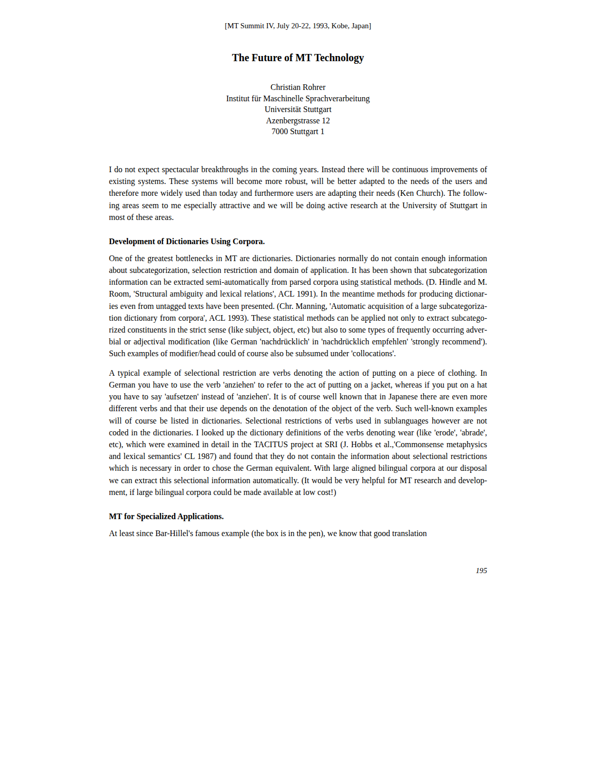[MT Summit IV, July 20-22, 1993, Kobe, Japan]
The Future of MT Technology
Christian Rohrer
Institut für Maschinelle Sprachverarbeitung
Universität Stuttgart
Azenbergstrasse 12
7000 Stuttgart 1
I do not expect spectacular breakthroughs in the coming years. Instead there will be continuous improvements of existing systems. These systems will become more robust, will be better adapted to the needs of the users and therefore more widely used than today and furthermore users are adapting their needs (Ken Church). The following areas seem to me especially attractive and we will be doing active research at the University of Stuttgart in most of these areas.
Development of Dictionaries Using Corpora.
One of the greatest bottlenecks in MT are dictionaries. Dictionaries normally do not contain enough information about subcategorization, selection restriction and domain of application. It has been shown that subcategorization information can be extracted semi-automatically from parsed corpora using statistical methods. (D. Hindle and M. Room, 'Structural ambiguity and lexical relations', ACL 1991). In the meantime methods for producing dictionaries even from untagged texts have been presented. (Chr. Manning, 'Automatic acquisition of a large subcategorization dictionary from corpora', ACL 1993). These statistical methods can be applied not only to extract subcategorized constituents in the strict sense (like subject, object, etc) but also to some types of frequently occurring adverbial or adjectival modification (like German 'nachdrücklich' in 'nachdrücklich empfehlen' 'strongly recommend'). Such examples of modifier/head could of course also be subsumed under 'collocations'.
A typical example of selectional restriction are verbs denoting the action of putting on a piece of clothing. In German you have to use the verb 'anziehen' to refer to the act of putting on a jacket, whereas if you put on a hat you have to say 'aufsetzen' instead of 'anziehen'. It is of course well known that in Japanese there are even more different verbs and that their use depends on the denotation of the object of the verb. Such well-known examples will of course be listed in dictionaries. Selectional restrictions of verbs used in sublanguages however are not coded in the dictionaries. I looked up the dictionary definitions of the verbs denoting wear (like 'erode', 'abrade', etc), which were examined in detail in the TACITUS project at SRI (J. Hobbs et al.,'Commonsense metaphysics and lexical semantics' CL 1987) and found that they do not contain the information about selectional restrictions which is necessary in order to chose the German equivalent. With large aligned bilingual corpora at our disposal we can extract this selectional information automatically. (It would be very helpful for MT research and development, if large bilingual corpora could be made available at low cost!)
MT for Specialized Applications.
At least since Bar-Hillel's famous example (the box is in the pen), we know that good translation
195